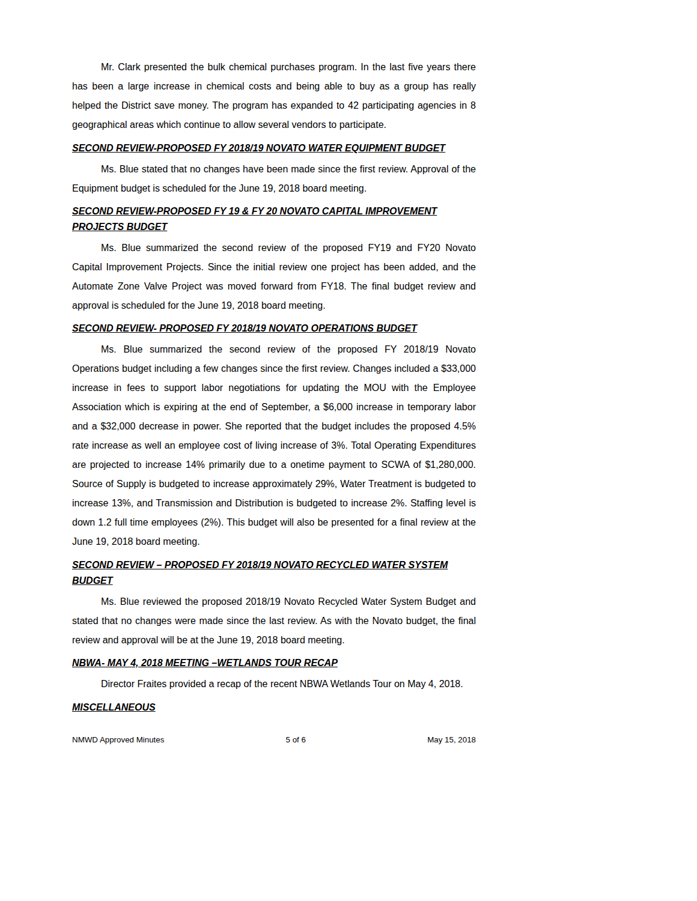Mr. Clark presented the bulk chemical purchases program. In the last five years there has been a large increase in chemical costs and being able to buy as a group has really helped the District save money. The program has expanded to 42 participating agencies in 8 geographical areas which continue to allow several vendors to participate.
SECOND REVIEW-PROPOSED FY 2018/19 NOVATO WATER EQUIPMENT BUDGET
Ms. Blue stated that no changes have been made since the first review. Approval of the Equipment budget is scheduled for the June 19, 2018 board meeting.
SECOND REVIEW-PROPOSED FY 19 & FY 20 NOVATO CAPITAL IMPROVEMENT PROJECTS BUDGET
Ms. Blue summarized the second review of the proposed FY19 and FY20 Novato Capital Improvement Projects. Since the initial review one project has been added, and the Automate Zone Valve Project was moved forward from FY18. The final budget review and approval is scheduled for the June 19, 2018 board meeting.
SECOND REVIEW- PROPOSED FY 2018/19 NOVATO OPERATIONS BUDGET
Ms. Blue summarized the second review of the proposed FY 2018/19 Novato Operations budget including a few changes since the first review. Changes included a $33,000 increase in fees to support labor negotiations for updating the MOU with the Employee Association which is expiring at the end of September, a $6,000 increase in temporary labor and a $32,000 decrease in power. She reported that the budget includes the proposed 4.5% rate increase as well an employee cost of living increase of 3%. Total Operating Expenditures are projected to increase 14% primarily due to a onetime payment to SCWA of $1,280,000. Source of Supply is budgeted to increase approximately 29%, Water Treatment is budgeted to increase 13%, and Transmission and Distribution is budgeted to increase 2%. Staffing level is down 1.2 full time employees (2%). This budget will also be presented for a final review at the June 19, 2018 board meeting.
SECOND REVIEW – PROPOSED FY 2018/19 NOVATO RECYCLED WATER SYSTEM BUDGET
Ms. Blue reviewed the proposed 2018/19 Novato Recycled Water System Budget and stated that no changes were made since the last review. As with the Novato budget, the final review and approval will be at the June 19, 2018 board meeting.
NBWA- MAY 4, 2018 MEETING –WETLANDS TOUR RECAP
Director Fraites provided a recap of the recent NBWA Wetlands Tour on May 4, 2018.
MISCELLANEOUS
NMWD Approved Minutes 5 of 6 May 15, 2018